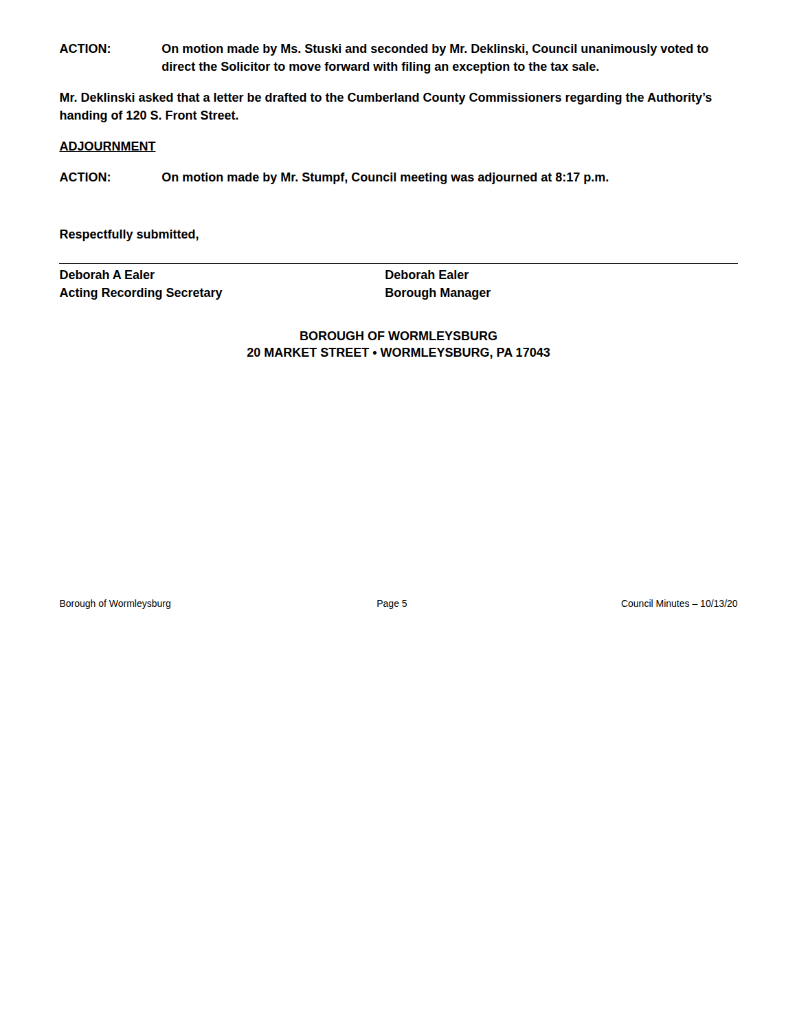ACTION:
On motion made by Ms. Stuski and seconded by Mr. Deklinski, Council unanimously voted to direct the Solicitor to move forward with filing an exception to the tax sale.
Mr. Deklinski asked that a letter be drafted to the Cumberland County Commissioners regarding the Authority’s handing of 120 S. Front Street.
ADJOURNMENT
ACTION:
On motion made by Mr. Stumpf, Council meeting was adjourned at 8:17 p.m.
Respectfully submitted,
| Deborah A Ealer | Deborah Ealer |
| Acting Recording Secretary | Borough Manager |
BOROUGH OF WORMLEYSBURG
20 MARKET STREET • WORMLEYSBURG, PA 17043
| Borough of Wormleysburg | Page 5 | Council Minutes – 10/13/20 |